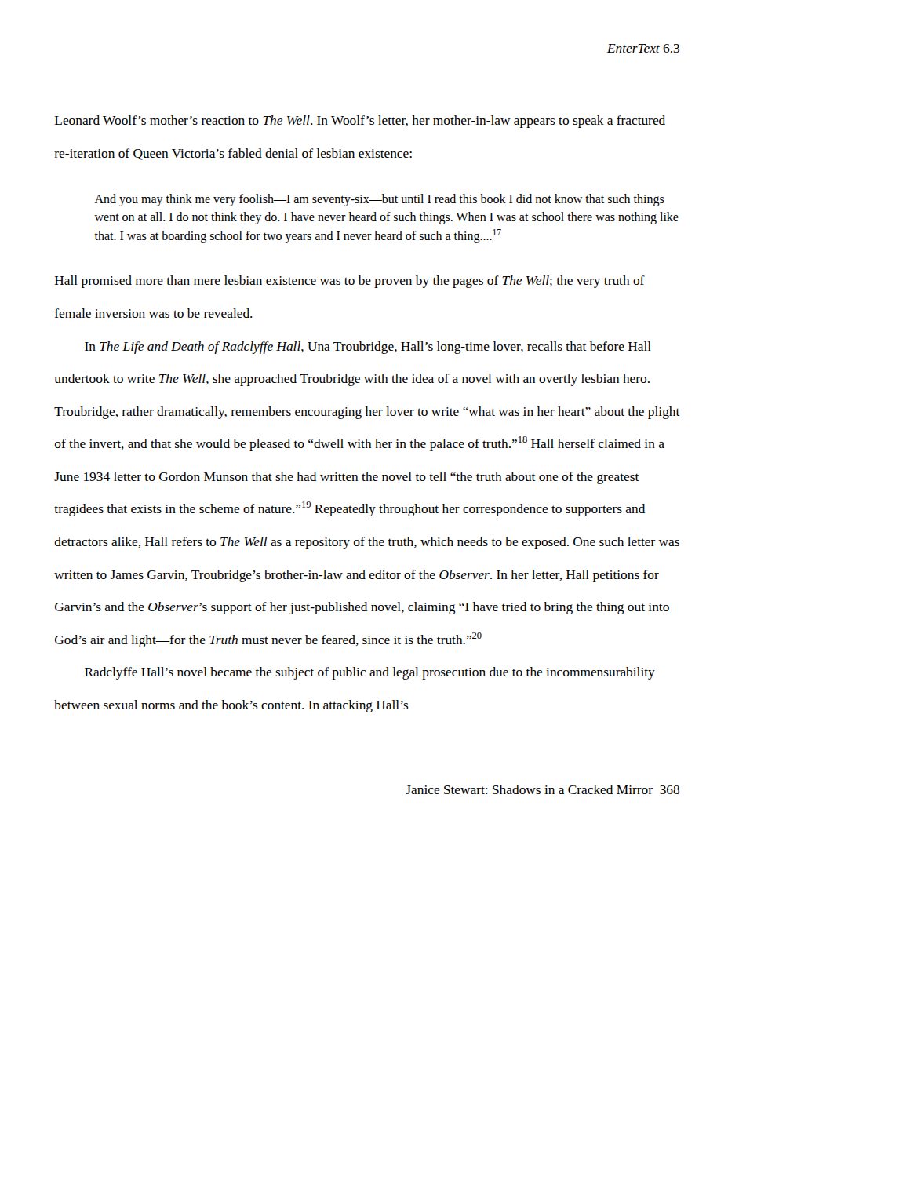EnterText 6.3
Leonard Woolf’s mother’s reaction to The Well. In Woolf’s letter, her mother-in-law appears to speak a fractured re-iteration of Queen Victoria’s fabled denial of lesbian existence:
And you may think me very foolish—I am seventy-six—but until I read this book I did not know that such things went on at all. I do not think they do. I have never heard of such things. When I was at school there was nothing like that. I was at boarding school for two years and I never heard of such a thing....17
Hall promised more than mere lesbian existence was to be proven by the pages of The Well; the very truth of female inversion was to be revealed.
In The Life and Death of Radclyffe Hall, Una Troubridge, Hall’s long-time lover, recalls that before Hall undertook to write The Well, she approached Troubridge with the idea of a novel with an overtly lesbian hero. Troubridge, rather dramatically, remembers encouraging her lover to write “what was in her heart” about the plight of the invert, and that she would be pleased to “dwell with her in the palace of truth.”18 Hall herself claimed in a June 1934 letter to Gordon Munson that she had written the novel to tell “the truth about one of the greatest tragidees that exists in the scheme of nature.”19 Repeatedly throughout her correspondence to supporters and detractors alike, Hall refers to The Well as a repository of the truth, which needs to be exposed. One such letter was written to James Garvin, Troubridge’s brother-in-law and editor of the Observer. In her letter, Hall petitions for Garvin’s and the Observer’s support of her just-published novel, claiming “I have tried to bring the thing out into God’s air and light—for the Truth must never be feared, since it is the truth.”20
Radclyffe Hall’s novel became the subject of public and legal prosecution due to the incommensurability between sexual norms and the book’s content. In attacking Hall’s
Janice Stewart: Shadows in a Cracked Mirror 368